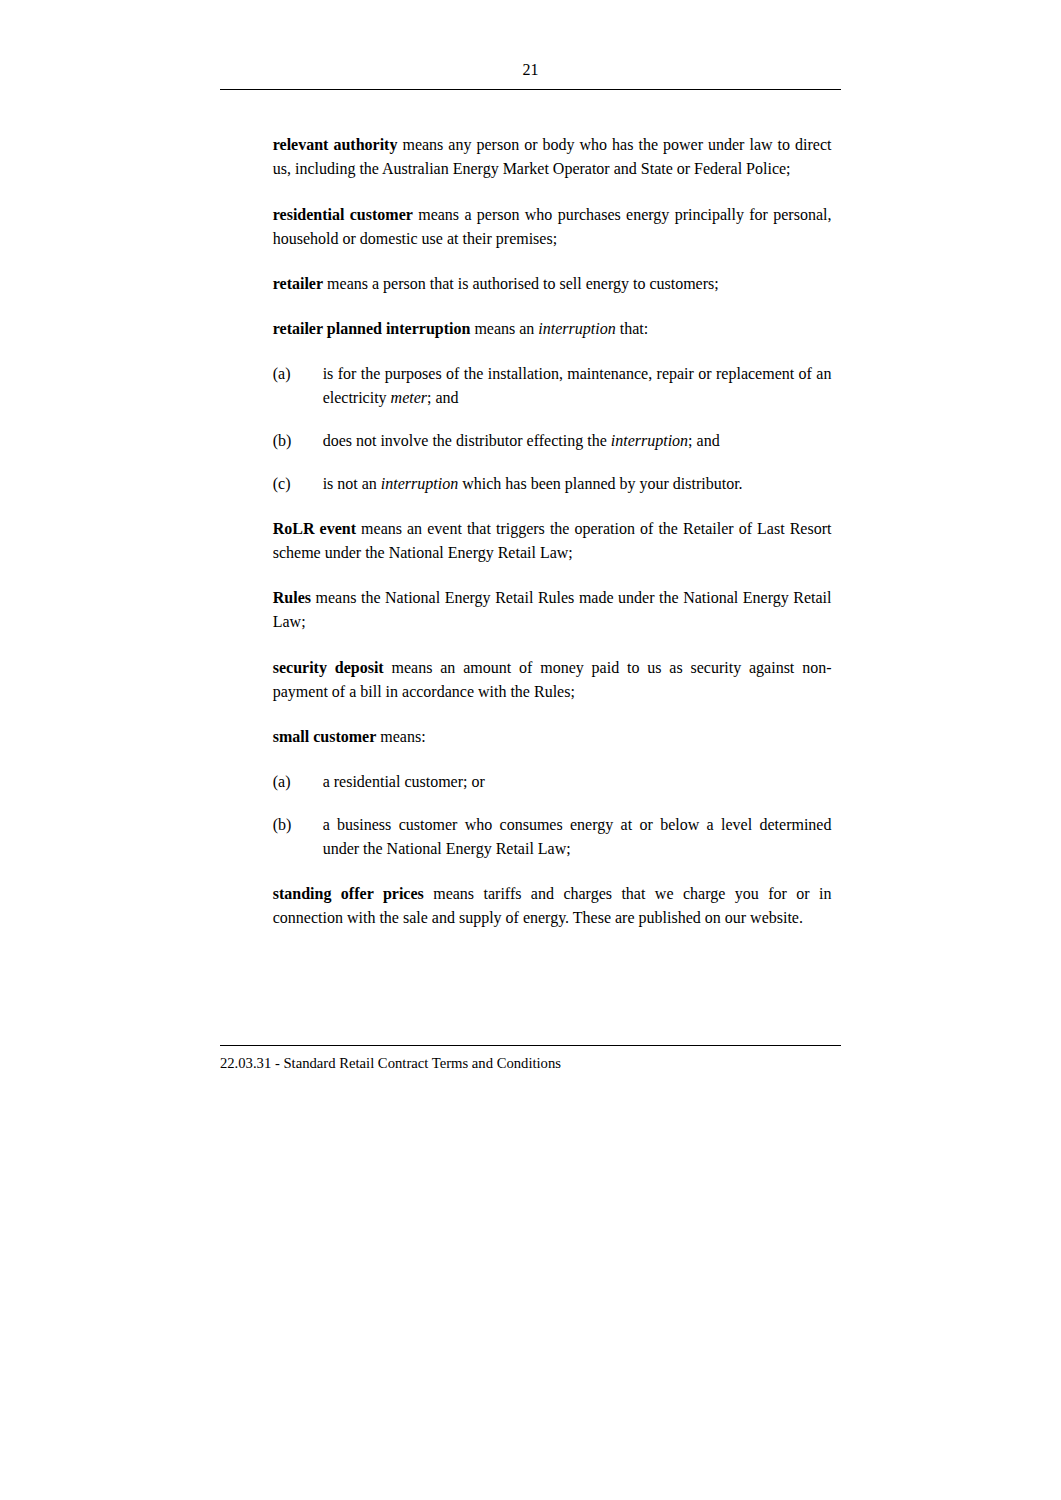21
relevant authority means any person or body who has the power under law to direct us, including the Australian Energy Market Operator and State or Federal Police;
residential customer means a person who purchases energy principally for personal, household or domestic use at their premises;
retailer means a person that is authorised to sell energy to customers;
retailer planned interruption means an interruption that:
(a) is for the purposes of the installation, maintenance, repair or replacement of an electricity meter; and
(b) does not involve the distributor effecting the interruption; and
(c) is not an interruption which has been planned by your distributor.
RoLR event means an event that triggers the operation of the Retailer of Last Resort scheme under the National Energy Retail Law;
Rules means the National Energy Retail Rules made under the National Energy Retail Law;
security deposit means an amount of money paid to us as security against non-payment of a bill in accordance with the Rules;
small customer means:
(a) a residential customer; or
(b) a business customer who consumes energy at or below a level determined under the National Energy Retail Law;
standing offer prices means tariffs and charges that we charge you for or in connection with the sale and supply of energy. These are published on our website.
22.03.31 - Standard Retail Contract Terms and Conditions